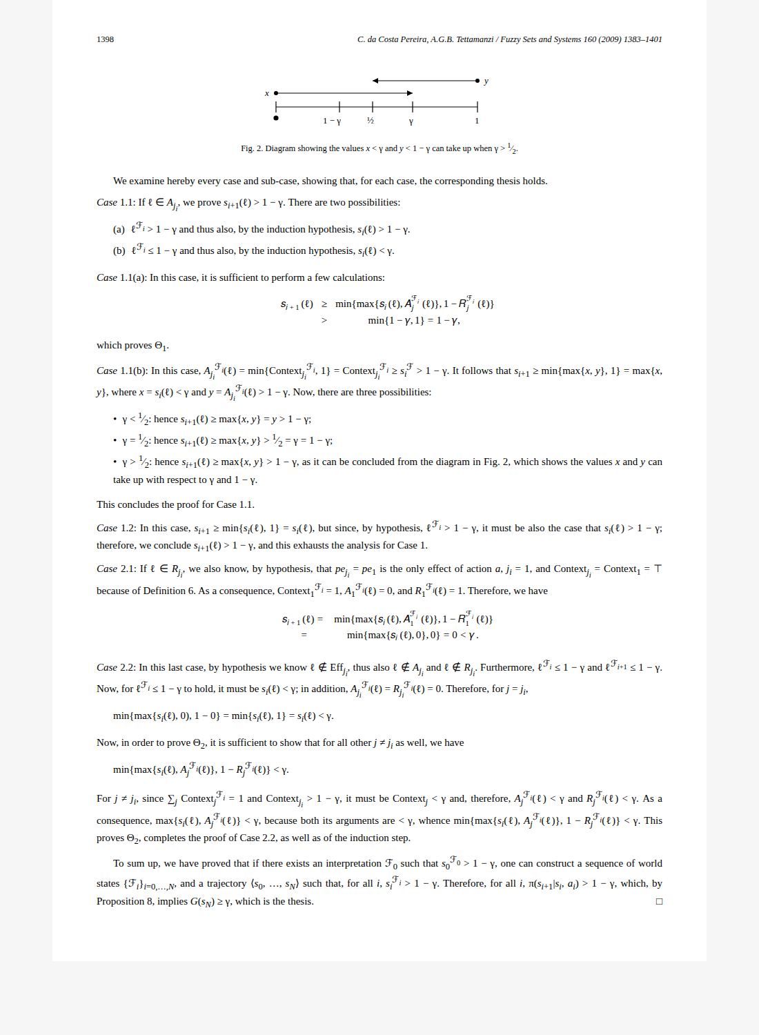1398 C. da Costa Pereira, A.G.B. Tettamanzi / Fuzzy Sets and Systems 160 (2009) 1383–1401
y x 1 − γ ½ γ 1
Fig. 2. Diagram showing the values x < γ and y < 1 − γ can take up when γ > 1⁄2.
We examine hereby every case and sub-case, showing that, for each case, the corresponding thesis holds.
Case 1.1: If ℓ ∈ Aji, we prove si+1(ℓ) > 1 − γ. There are two possibilities:
ℓℱi > 1 − γ and thus also, by the induction hypothesis, si(ℓ) > 1 − γ.
ℓℱi ≤ 1 − γ and thus also, by the induction hypothesis, si(ℓ) < γ.
Case 1.1(a): In this case, it is sufficient to perform a few calculations:
si+1(ℓ) ≥ min{max{si(ℓ),Ajℱi(ℓ)},1−Rjℱi(ℓ)} > min{1−γ,1}=1−γ,
which proves Θ1.
Case 1.1(b): In this case, Ajiℱi(ℓ) = min{Contextjiℱi, 1} = Contextjiℱi ≥ siℱ > 1 − γ. It follows that si+1 ≥ min{max{x, y}, 1} = max{x, y}, where x = si(ℓ) < γ and y = Ajiℱi(ℓ) > 1 − γ. Now, there are three possibilities:
γ < 1⁄2: hence si+1(ℓ) ≥ max{x, y} = y > 1 − γ;
γ = 1⁄2: hence si+1(ℓ) ≥ max{x, y} > 1⁄2 = γ = 1 − γ;
γ > 1⁄2: hence si+1(ℓ) ≥ max{x, y} > 1 − γ, as it can be concluded from the diagram in Fig. 2, which shows the values x and y can take up with respect to γ and 1 − γ.
This concludes the proof for Case 1.1.
Case 1.2: In this case, si+1 ≥ min{si(ℓ), 1} = si(ℓ), but since, by hypothesis, ℓℱi > 1 − γ, it must be also the case that si(ℓ) > 1 − γ; therefore, we conclude si+1(ℓ) > 1 − γ, and this exhausts the analysis for Case 1.
Case 2.1: If ℓ ∈ Rji, we also know, by hypothesis, that peji = pe1 is the only effect of action a, ji = 1, and Contextji = Context1 = ⊤ because of Definition 6. As a consequence, Context1ℱi = 1, A1ℱi(ℓ) = 0, and R1ℱi(ℓ) = 1. Therefore, we have
si+1(ℓ)= min{max{si(ℓ),A1ℱi(ℓ)},1−R1ℱi(ℓ)} = min{max{si(ℓ),0},0}=0<γ.
Case 2.2: In this last case, by hypothesis we know ℓ ∉ Effji, thus also ℓ ∉ Aji and ℓ ∉ Rji. Furthermore, ℓℱi ≤ 1 − γ and ℓℱi+1 ≤ 1 − γ. Now, for ℓℱi ≤ 1 − γ to hold, it must be si(ℓ) < γ; in addition, Ajiℱi(ℓ) = Rjiℱi(ℓ) = 0. Therefore, for j = ji,
min{max{si(ℓ), 0), 1 − 0} = min{si(ℓ), 1} = si(ℓ) < γ.
Now, in order to prove Θ2, it is sufficient to show that for all other j ≠ ji as well, we have
min{max{si(ℓ), Ajℱi(ℓ)}, 1 − Rjℱi(ℓ)} < γ.
For j ≠ ji, since ∑j Contextjℱi = 1 and Contextji > 1 − γ, it must be Contextj < γ and, therefore, Ajℱi(ℓ) < γ and Rjℱi(ℓ) < γ. As a consequence, max{si(ℓ), Ajℱi(ℓ)} < γ, because both its arguments are < γ, whence min{max{si(ℓ), Ajℱi(ℓ)}, 1 − Rjℱi(ℓ)} < γ. This proves Θ2, completes the proof of Case 2.2, as well as of the induction step.
To sum up, we have proved that if there exists an interpretation ℱ0 such that s0ℱ0 > 1 − γ, one can construct a sequence of world states {ℱi}i=0,…,N, and a trajectory ⟨s0, …, sN⟩ such that, for all i, siℱi > 1 − γ. Therefore, for all i, π(si+1|si, ai) > 1 − γ, which, by Proposition 8, implies G(sN) ≥ γ, which is the thesis. □